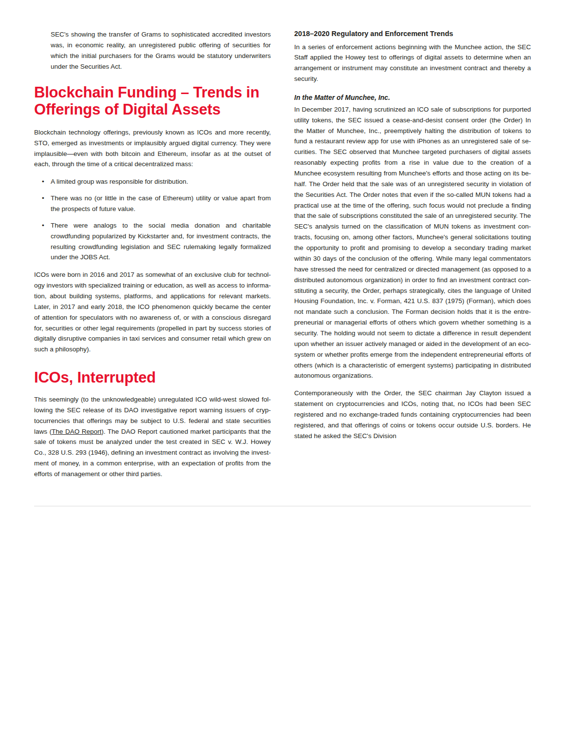SEC's showing the transfer of Grams to sophisticated accredited investors was, in economic reality, an unregistered public offering of securities for which the initial purchasers for the Grams would be statutory underwriters under the Securities Act.
Blockchain Funding – Trends in Offerings of Digital Assets
Blockchain technology offerings, previously known as ICOs and more recently, STO, emerged as investments or implausibly argued digital currency. They were implausible—even with both bitcoin and Ethereum, insofar as at the outset of each, through the time of a critical decentralized mass:
A limited group was responsible for distribution.
There was no (or little in the case of Ethereum) utility or value apart from the prospects of future value.
There were analogs to the social media donation and charitable crowdfunding popularized by Kickstarter and, for investment contracts, the resulting crowdfunding legislation and SEC rulemaking legally formalized under the JOBS Act.
ICOs were born in 2016 and 2017 as somewhat of an exclusive club for technology investors with specialized training or education, as well as access to information, about building systems, platforms, and applications for relevant markets. Later, in 2017 and early 2018, the ICO phenomenon quickly became the center of attention for speculators with no awareness of, or with a conscious disregard for, securities or other legal requirements (propelled in part by success stories of digitally disruptive companies in taxi services and consumer retail which grew on such a philosophy).
ICOs, Interrupted
This seemingly (to the unknowledgeable) unregulated ICO wild-west slowed following the SEC release of its DAO investigative report warning issuers of cryptocurrencies that offerings may be subject to U.S. federal and state securities laws (The DAO Report). The DAO Report cautioned market participants that the sale of tokens must be analyzed under the test created in SEC v. W.J. Howey Co., 328 U.S. 293 (1946), defining an investment contract as involving the investment of money, in a common enterprise, with an expectation of profits from the efforts of management or other third parties.
2018–2020 Regulatory and Enforcement Trends
In a series of enforcement actions beginning with the Munchee action, the SEC Staff applied the Howey test to offerings of digital assets to determine when an arrangement or instrument may constitute an investment contract and thereby a security.
In the Matter of Munchee, Inc.
In December 2017, having scrutinized an ICO sale of subscriptions for purported utility tokens, the SEC issued a cease-and-desist consent order (the Order) In the Matter of Munchee, Inc., preemptively halting the distribution of tokens to fund a restaurant review app for use with iPhones as an unregistered sale of securities. The SEC observed that Munchee targeted purchasers of digital assets reasonably expecting profits from a rise in value due to the creation of a Munchee ecosystem resulting from Munchee's efforts and those acting on its behalf. The Order held that the sale was of an unregistered security in violation of the Securities Act. The Order notes that even if the so-called MUN tokens had a practical use at the time of the offering, such focus would not preclude a finding that the sale of subscriptions constituted the sale of an unregistered security. The SEC's analysis turned on the classification of MUN tokens as investment contracts, focusing on, among other factors, Munchee's general solicitations touting the opportunity to profit and promising to develop a secondary trading market within 30 days of the conclusion of the offering. While many legal commentators have stressed the need for centralized or directed management (as opposed to a distributed autonomous organization) in order to find an investment contract constituting a security, the Order, perhaps strategically, cites the language of United Housing Foundation, Inc. v. Forman, 421 U.S. 837 (1975) (Forman), which does not mandate such a conclusion. The Forman decision holds that it is the entrepreneurial or managerial efforts of others which govern whether something is a security. The holding would not seem to dictate a difference in result dependent upon whether an issuer actively managed or aided in the development of an ecosystem or whether profits emerge from the independent entrepreneurial efforts of others (which is a characteristic of emergent systems) participating in distributed autonomous organizations.
Contemporaneously with the Order, the SEC chairman Jay Clayton issued a statement on cryptocurrencies and ICOs, noting that, no ICOs had been SEC registered and no exchange-traded funds containing cryptocurrencies had been registered, and that offerings of coins or tokens occur outside U.S. borders. He stated he asked the SEC's Division